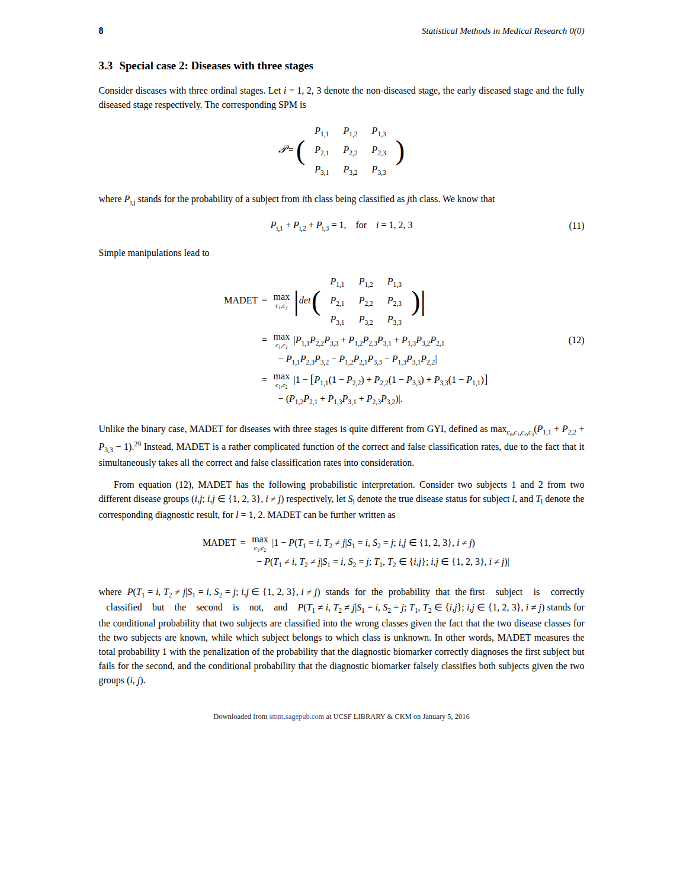8 Statistical Methods in Medical Research 0(0)
3.3 Special case 2: Diseases with three stages
Consider diseases with three ordinal stages. Let i = 1, 2, 3 denote the non-diseased stage, the early diseased stage and the fully diseased stage respectively. The corresponding SPM is
𝒫 = (
| P 1,1 | P 1,2 | P 1,3 |
| P 2,1 | P 2,2 | P 2,3 |
| P 3,1 | P 3,2 | P 3,3 |
)
where Pi,j stands for the probability of a subject from ith class being classified as jth class. We know that
Pi,1 + Pi,2 + Pi,3 = 1, for i = 1, 2, 3 (11)
Simple manipulations lead to
MADET= max c1,c2 |det(
| P 1,1 | P 1,2 | P 1,3 |
| P 2,1 | P 2,2 | P 2,3 |
| P 3,1 | P 3,2 | P 3,3 |
)| = max c1,c2 |P1,1P2,2P3,3 + P1,2P2,3P3,1 + P1,3P3,2P2,1 − P1,1P2,3P3,2 − P1,2P2,1P3,3 − P1,3P3,1P2,2| = max c1,c2 |1 − [P1,1(1 − P2,2) + P2,2(1 − P3,3) + P3,3(1 − P1,1)] − (P1,2P2,1 + P1,3P3,1 + P2,3P3,2)|. (12)
Unlike the binary case, MADET for diseases with three stages is quite different from GYI, defined as maxc0,c1,c2,c3(P1,1 + P2,2 + P3,3 − 1).29 Instead, MADET is a rather complicated function of the correct and false classification rates, due to the fact that it simultaneously takes all the correct and false classification rates into consideration.
From equation (12), MADET has the following probabilistic interpretation. Consider two subjects 1 and 2 from two different disease groups (i,j; i,j ∈ {1, 2, 3}, i ≠ j) respectively, let Sl denote the true disease status for subject l, and Tl denote the corresponding diagnostic result, for l = 1, 2. MADET can be further written as
MADET= max c1,c2 |1 − P(T1 = i, T2 ≠ j|S1 = i, S2 = j; i,j ∈ {1, 2, 3}, i ≠ j) − P(T1 ≠ i, T2 ≠ j|S1 = i, S2 = j; T1, T2 ∈ {i,j}; i,j ∈ {1, 2, 3}, i ≠ j)|
where P(T1 = i, T2 ≠ j|S1 = i, S2 = j; i,j ∈ {1, 2, 3}, i ≠ j) stands for the probability that the first subject is correctly classified but the second is not, and P(T1 ≠ i, T2 ≠ j|S1 = i, S2 = j; T1, T2 ∈ {i,j}; i,j ∈ {1, 2, 3}, i ≠ j) stands for the conditional probability that two subjects are classified into the wrong classes given the fact that the two disease classes for the two subjects are known, while which subject belongs to which class is unknown. In other words, MADET measures the total probability 1 with the penalization of the probability that the diagnostic biomarker correctly diagnoses the first subject but fails for the second, and the conditional probability that the diagnostic biomarker falsely classifies both subjects given the two groups (i, j).
Downloaded from smm.sagepub.com at UCSF LIBRARY & CKM on January 5, 2016